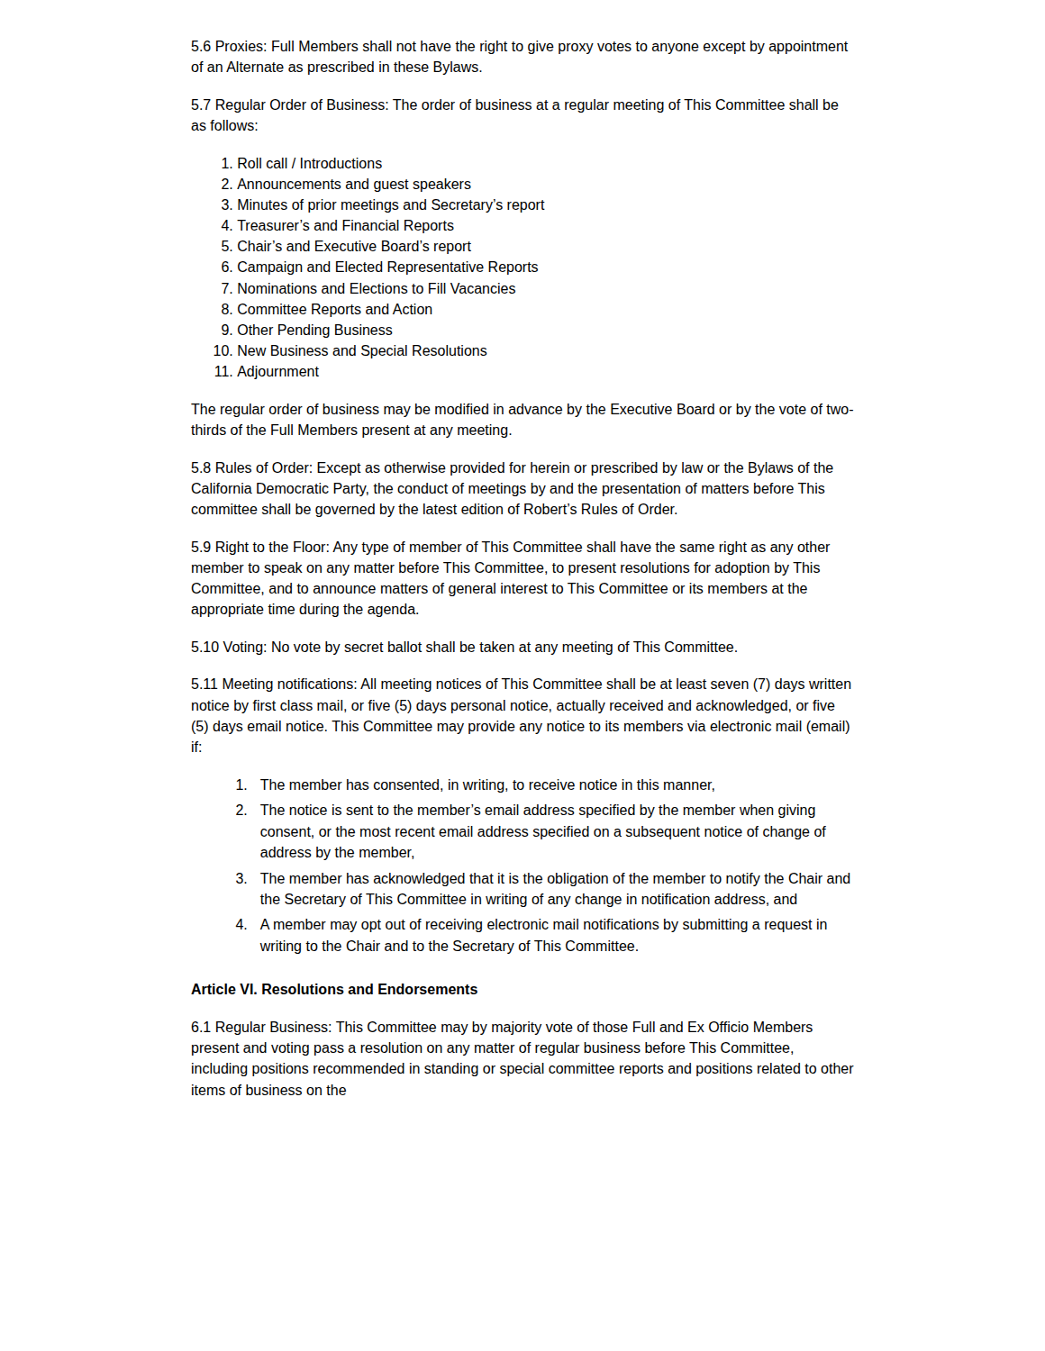5.6 Proxies: Full Members shall not have the right to give proxy votes to anyone except by appointment of an Alternate as prescribed in these Bylaws.
5.7 Regular Order of Business: The order of business at a regular meeting of This Committee shall be as follows:
Roll call / Introductions
Announcements and guest speakers
Minutes of prior meetings and Secretary’s report
Treasurer’s and Financial Reports
Chair’s and Executive Board’s report
Campaign and Elected Representative Reports
Nominations and Elections to Fill Vacancies
Committee Reports and Action
Other Pending Business
New Business and Special Resolutions
Adjournment
The regular order of business may be modified in advance by the Executive Board or by the vote of two- thirds of the Full Members present at any meeting.
5.8 Rules of Order: Except as otherwise provided for herein or prescribed by law or the Bylaws of the California Democratic Party, the conduct of meetings by and the presentation of matters before This committee shall be governed by the latest edition of Robert’s Rules of Order.
5.9 Right to the Floor: Any type of member of This Committee shall have the same right as any other member to speak on any matter before This Committee, to present resolutions for adoption by This Committee, and to announce matters of general interest to This Committee or its members at the appropriate time during the agenda.
5.10 Voting: No vote by secret ballot shall be taken at any meeting of This Committee.
5.11 Meeting notifications: All meeting notices of This Committee shall be at least seven (7) days written notice by first class mail, or five (5) days personal notice, actually received and acknowledged, or five (5) days email notice. This Committee may provide any notice to its members via electronic mail (email) if:
The member has consented, in writing, to receive notice in this manner,
The notice is sent to the member’s email address specified by the member when giving consent, or the most recent email address specified on a subsequent notice of change of address by the member,
The member has acknowledged that it is the obligation of the member to notify the Chair and the Secretary of This Committee in writing of any change in notification address, and
A member may opt out of receiving electronic mail notifications by submitting a request in writing to the Chair and to the Secretary of This Committee.
Article VI. Resolutions and Endorsements
6.1 Regular Business: This Committee may by majority vote of those Full and Ex Officio Members present and voting pass a resolution on any matter of regular business before This Committee, including positions recommended in standing or special committee reports and positions related to other items of business on the